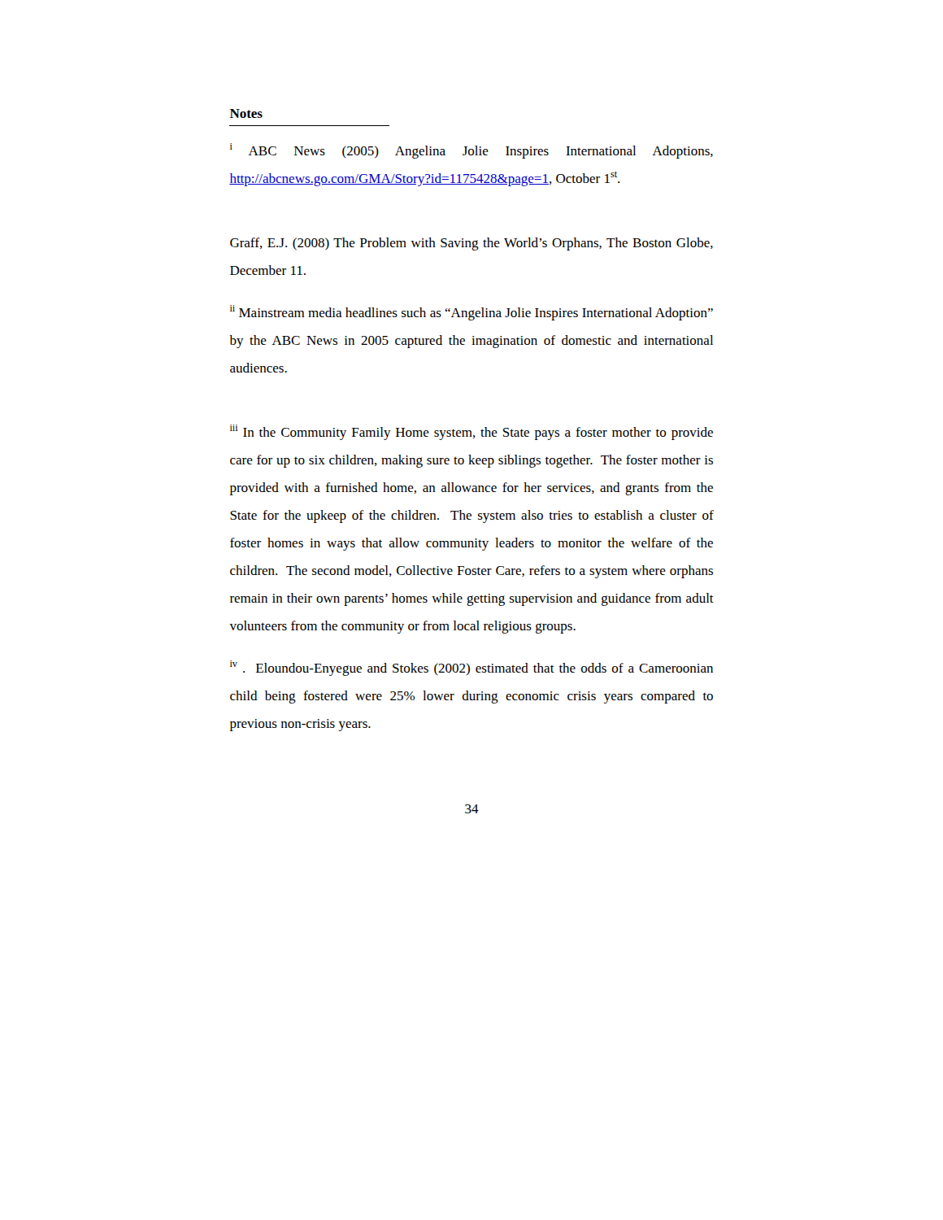Notes
i ABC News (2005) Angelina Jolie Inspires International Adoptions, http://abcnews.go.com/GMA/Story?id=1175428&page=1, October 1st.
Graff, E.J. (2008) The Problem with Saving the World’s Orphans, The Boston Globe, December 11.
ii Mainstream media headlines such as “Angelina Jolie Inspires International Adoption” by the ABC News in 2005 captured the imagination of domestic and international audiences.
iii In the Community Family Home system, the State pays a foster mother to provide care for up to six children, making sure to keep siblings together. The foster mother is provided with a furnished home, an allowance for her services, and grants from the State for the upkeep of the children. The system also tries to establish a cluster of foster homes in ways that allow community leaders to monitor the welfare of the children. The second model, Collective Foster Care, refers to a system where orphans remain in their own parents’ homes while getting supervision and guidance from adult volunteers from the community or from local religious groups.
iv . Eloundou-Enyegue and Stokes (2002) estimated that the odds of a Cameroonian child being fostered were 25% lower during economic crisis years compared to previous non-crisis years.
34